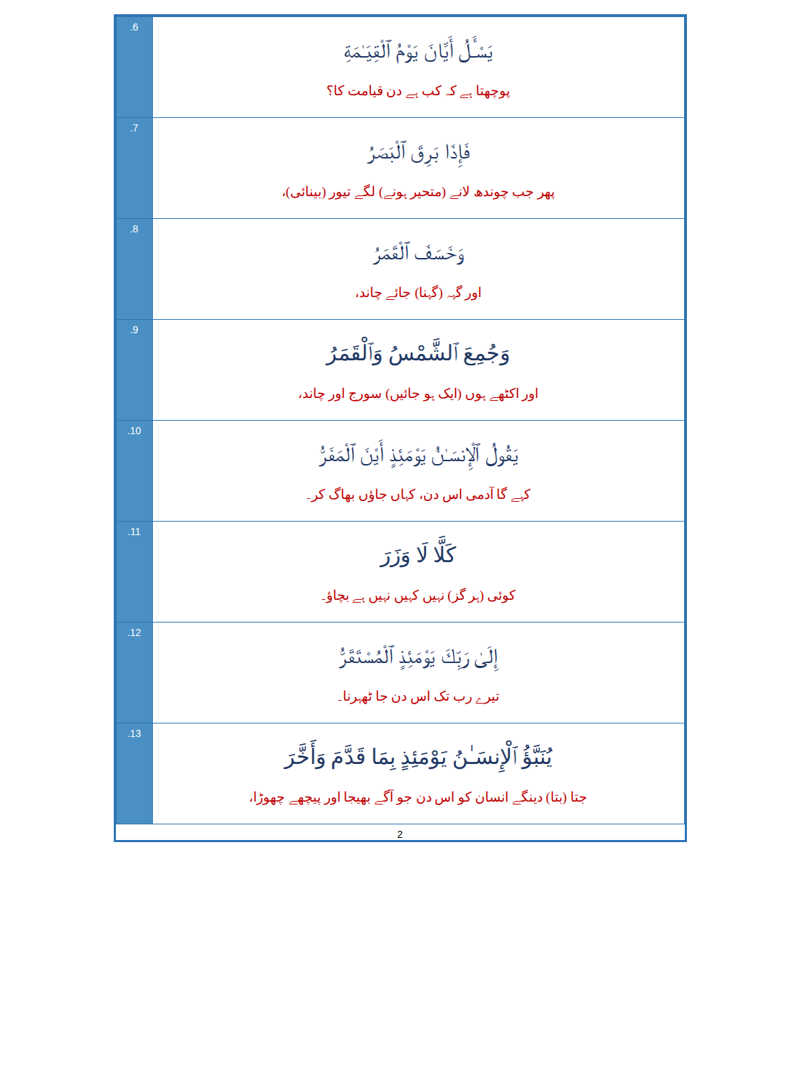| يَسْـَٔلُ أَيَّانَ يَوْمُ ٱلْقِيَـٰمَةِ پوچھتا ہے کہ کب ہے دن قیامت کا؟ | 6. |
| فَإِذَا بَرِقَ ٱلْبَصَرُ پھر جب چوندھ لانے (متحیر ہونے) لگے تیور (بینائی)، | 7. |
| وَخَسَفَ ٱلْقَمَرُ اور گہہ (گہنا) جائے چاند، | 8. |
| وَجُمِعَ ٱلشَّمْسُ وَٱلْقَمَرُ اور اکٹھے ہوں (ایک ہو جائیں) سورج اور چاند، | 9. |
| يَقُولُ ٱلْإِنسَـٰنُ يَوْمَئِذٍ أَيْنَ ٱلْمَفَرُّ کہے گا آدمی اس دن، کہاں جاؤں بھاگ کر۔ | 10. |
| كَلَّا لَا وَزَرَ کوئی (ہر گز) نہیں کہیں نہیں ہے بچاؤ۔ | 11. |
| إِلَىٰ رَبِّكَ يَوْمَئِذٍ ٱلْمُسْتَقَرُّ تیرے رب تک اس دن جا ٹھہرنا۔ | 12. |
| يُنَبَّؤُ ٱلْإِنسَـٰنُ يَوْمَئِذٍ بِمَا قَدَّمَ وَأَخَّرَ جتا (بتا) دینگے انسان کو اس دن جو آگے بھیجا اور پیچھے چھوڑا، | 13. |
2